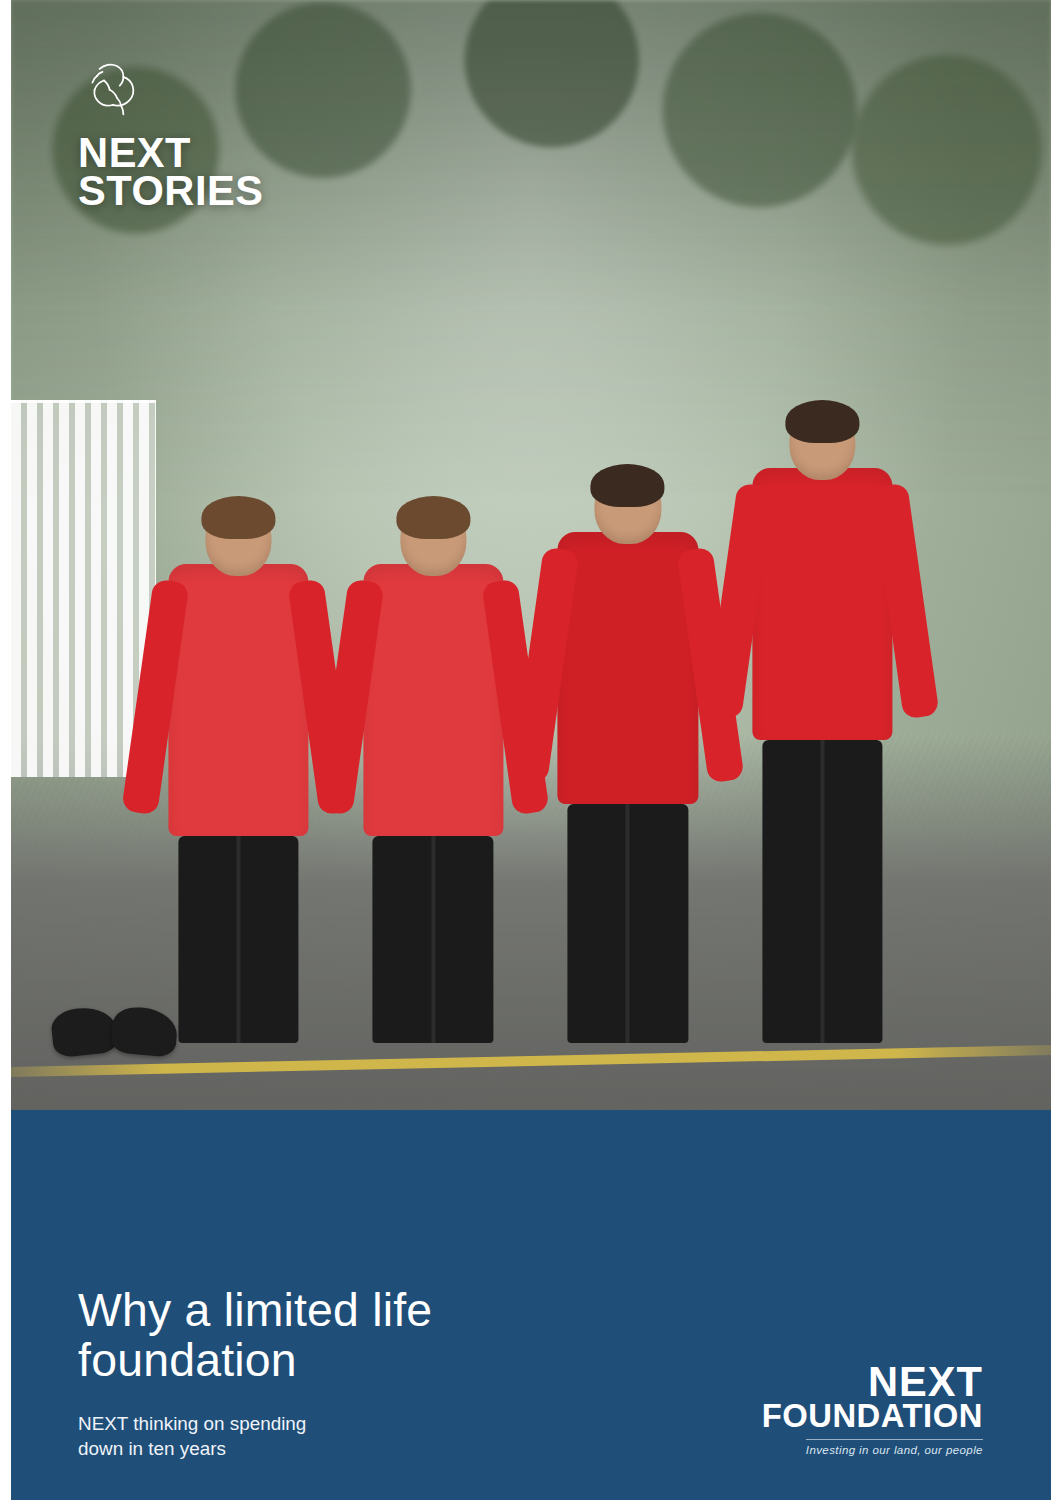NEXT
STORIES
Why a limited life
foundation
NEXT thinking on spending
down in ten years
NEXT
FOUNDATION
Investing in our land, our people